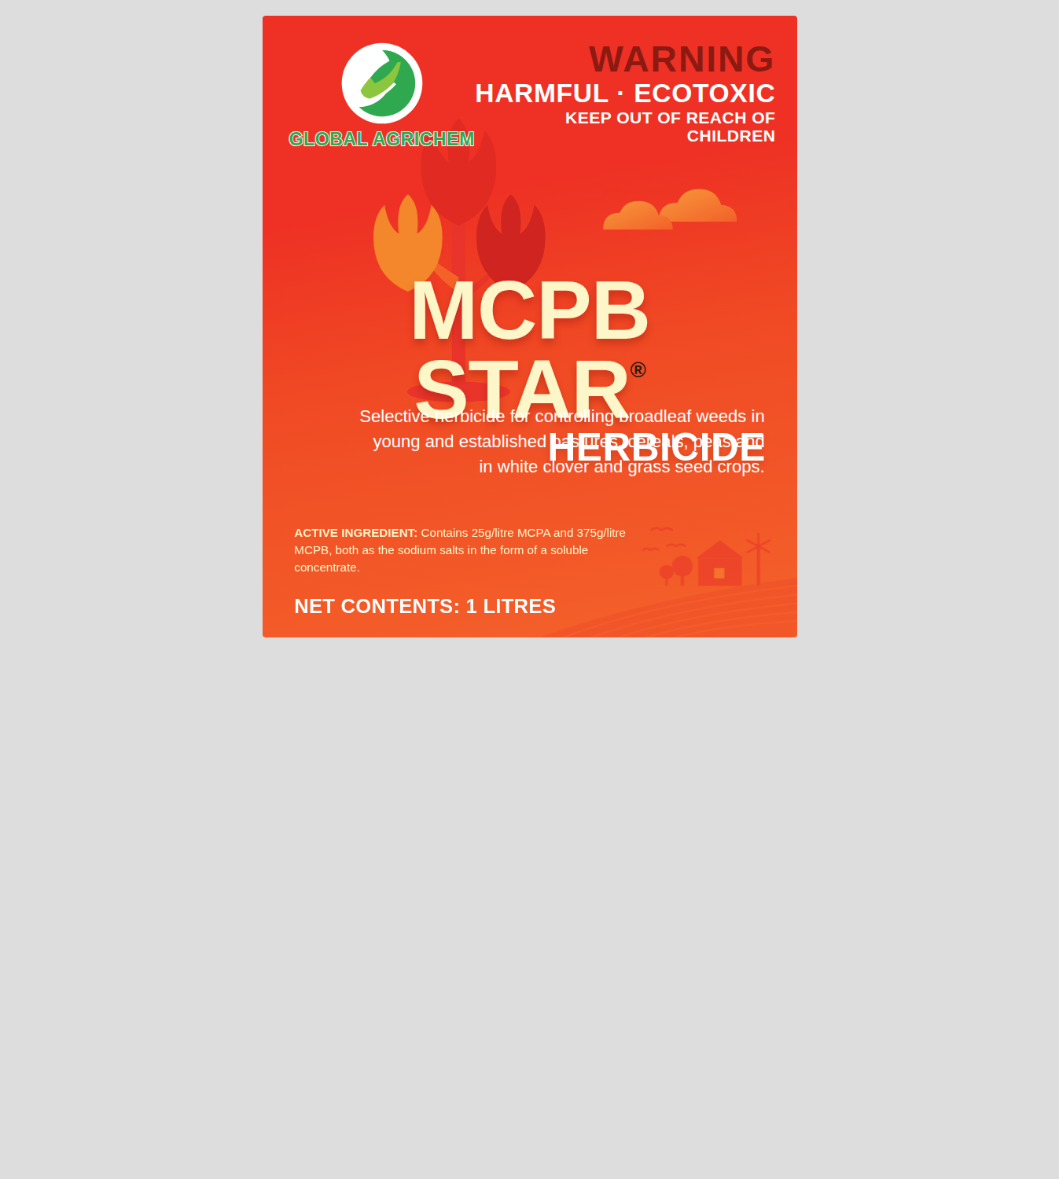GLOBAL AGRICHEM
WARNING
HARMFUL · ECOTOXIC
KEEP OUT OF REACH OF CHILDREN
MCPB STAR®
HERBICIDE
Selective herbicide for controlling broadleaf weeds in young and established pastures, cereals, peas and in white clover and grass seed crops.
ACTIVE INGREDIENT: Contains 25g/litre MCPA and 375g/litre MCPB, both as the sodium salts in the form of a soluble concentrate.
NET CONTENTS: 1 LITRES